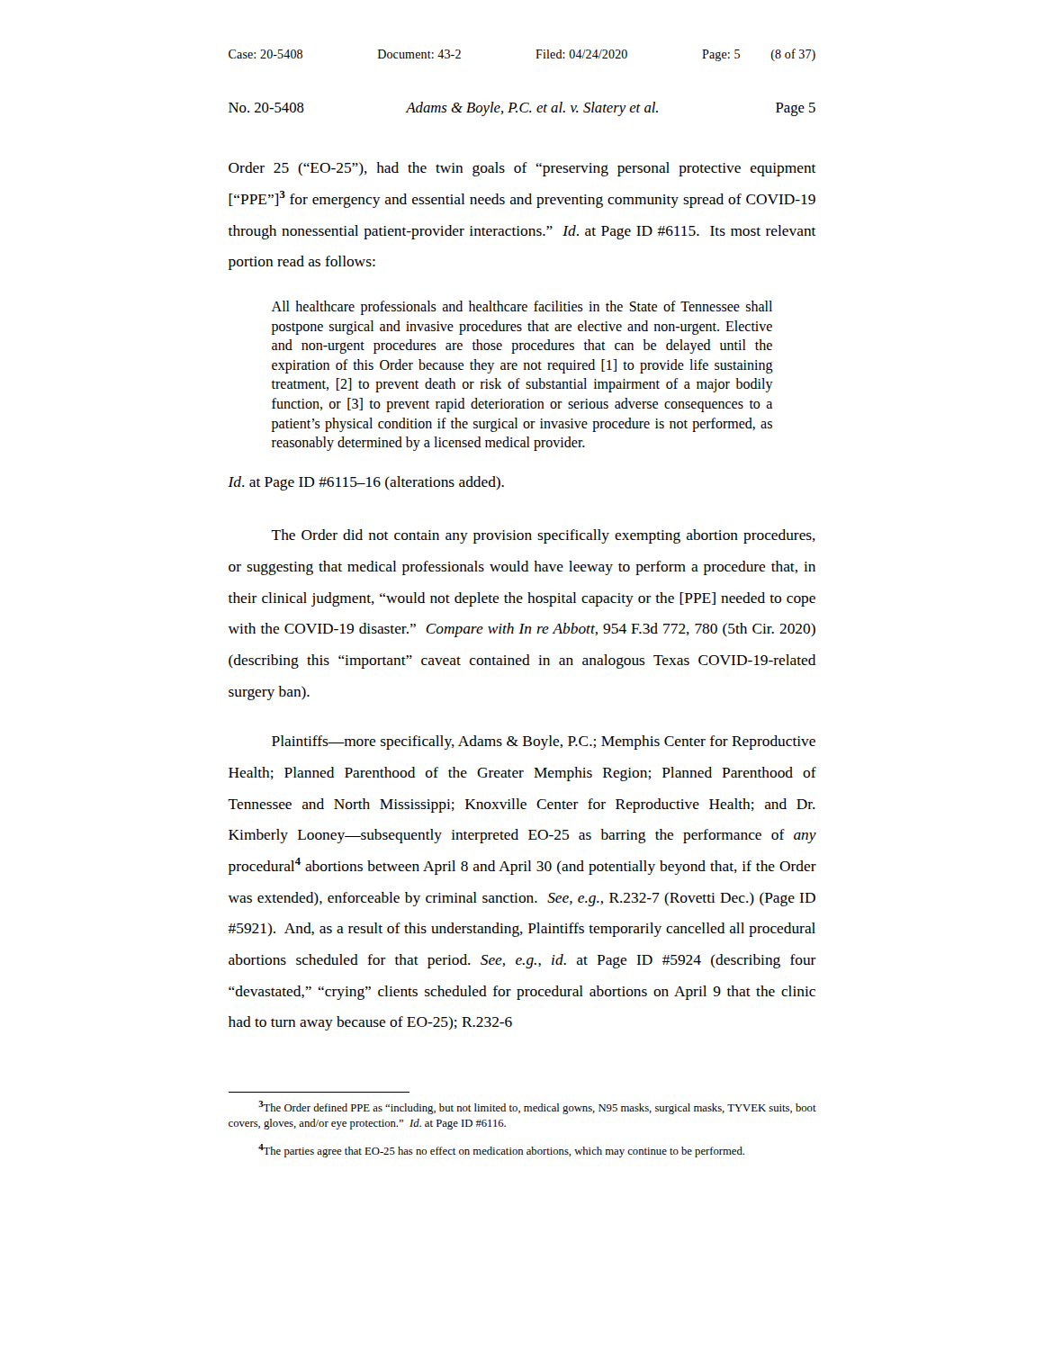Case: 20-5408 Document: 43-2 Filed: 04/24/2020 Page: 5
(8 of 37)
No. 20-5408
Adams & Boyle, P.C. et al. v. Slatery et al.
Page 5
Order 25 (“EO-25”), had the twin goals of “preserving personal protective equipment [“PPE”]3 for emergency and essential needs and preventing community spread of COVID-19 through nonessential patient-provider interactions.” Id. at Page ID #6115. Its most relevant portion read as follows:
All healthcare professionals and healthcare facilities in the State of Tennessee shall postpone surgical and invasive procedures that are elective and non-urgent. Elective and non-urgent procedures are those procedures that can be delayed until the expiration of this Order because they are not required [1] to provide life sustaining treatment, [2] to prevent death or risk of substantial impairment of a major bodily function, or [3] to prevent rapid deterioration or serious adverse consequences to a patient’s physical condition if the surgical or invasive procedure is not performed, as reasonably determined by a licensed medical provider.
Id. at Page ID #6115–16 (alterations added).
The Order did not contain any provision specifically exempting abortion procedures, or suggesting that medical professionals would have leeway to perform a procedure that, in their clinical judgment, “would not deplete the hospital capacity or the [PPE] needed to cope with the COVID-19 disaster.” Compare with In re Abbott, 954 F.3d 772, 780 (5th Cir. 2020) (describing this “important” caveat contained in an analogous Texas COVID-19-related surgery ban).
Plaintiffs—more specifically, Adams & Boyle, P.C.; Memphis Center for Reproductive Health; Planned Parenthood of the Greater Memphis Region; Planned Parenthood of Tennessee and North Mississippi; Knoxville Center for Reproductive Health; and Dr. Kimberly Looney—subsequently interpreted EO-25 as barring the performance of any procedural4 abortions between April 8 and April 30 (and potentially beyond that, if the Order was extended), enforceable by criminal sanction. See, e.g., R.232-7 (Rovetti Dec.) (Page ID #5921). And, as a result of this understanding, Plaintiffs temporarily cancelled all procedural abortions scheduled for that period. See, e.g., id. at Page ID #5924 (describing four “devastated,” “crying” clients scheduled for procedural abortions on April 9 that the clinic had to turn away because of EO-25); R.232-6
3The Order defined PPE as “including, but not limited to, medical gowns, N95 masks, surgical masks, TYVEK suits, boot covers, gloves, and/or eye protection.” Id. at Page ID #6116.
4The parties agree that EO-25 has no effect on medication abortions, which may continue to be performed.